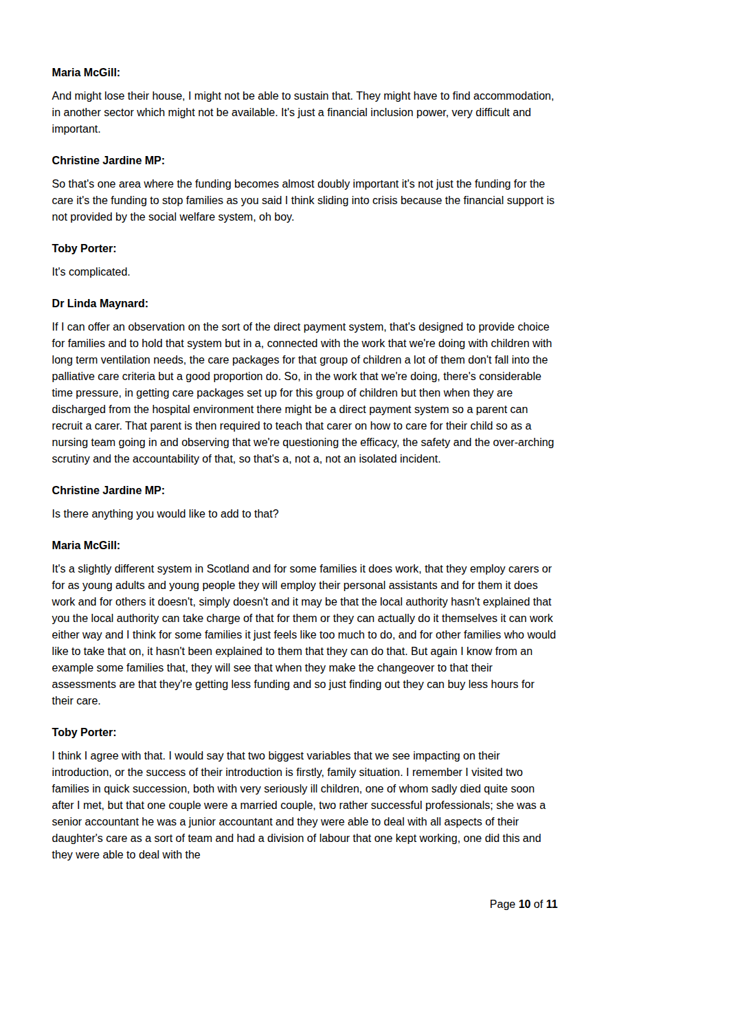Maria McGill:
And might lose their house, I might not be able to sustain that. They might have to find accommodation, in another sector which might not be available. It's just a financial inclusion power, very difficult and important.
Christine Jardine MP:
So that's one area where the funding becomes almost doubly important it's not just the funding for the care it's the funding to stop families as you said I think sliding into crisis because the financial support is not provided by the social welfare system, oh boy.
Toby Porter:
It's complicated.
Dr Linda Maynard:
If I can offer an observation on the sort of the direct payment system, that's designed to provide choice for families and to hold that system but in a, connected with the work that we're doing with children with long term ventilation needs, the care packages for that group of children a lot of them don't fall into the palliative care criteria but a good proportion do. So, in the work that we're doing, there's considerable time pressure, in getting care packages set up for this group of children but then when they are discharged from the hospital environment there might be a direct payment system so a parent can recruit a carer. That parent is then required to teach that carer on how to care for their child so as a nursing team going in and observing that we're questioning the efficacy, the safety and the over-arching scrutiny and the accountability of that, so that's a, not a, not an isolated incident.
Christine Jardine MP:
Is there anything you would like to add to that?
Maria McGill:
It's a slightly different system in Scotland and for some families it does work, that they employ carers or for as young adults and young people they will employ their personal assistants and for them it does work and for others it doesn't, simply doesn't and it may be that the local authority hasn't explained that you the local authority can take charge of that for them or they can actually do it themselves it can work either way and I think for some families it just feels like too much to do, and for other families who would like to take that on, it hasn't been explained to them that they can do that. But again I know from an example some families that, they will see that when they make the changeover to that their assessments are that they're getting less funding and so just finding out they can buy less hours for their care.
Toby Porter:
I think I agree with that. I would say that two biggest variables that we see impacting on their introduction, or the success of their introduction is firstly, family situation. I remember I visited two families in quick succession, both with very seriously ill children, one of whom sadly died quite soon after I met, but that one couple were a married couple, two rather successful professionals; she was a senior accountant he was a junior accountant and they were able to deal with all aspects of their daughter's care as a sort of team and had a division of labour that one kept working, one did this and they were able to deal with the
Page 10 of 11